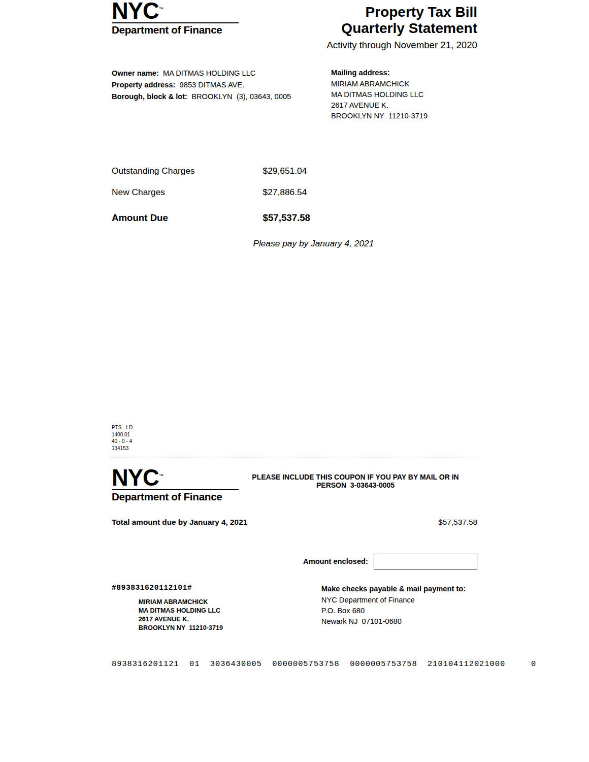NYC™
Department of Finance
Property Tax Bill
Quarterly Statement
Activity through November 21, 2020
Owner name: MA DITMAS HOLDING LLC
Property address: 9853 DITMAS AVE.
Borough, block & lot: BROOKLYN (3), 03643, 0005
Mailing address:
MIRIAM ABRAMCHICK
MA DITMAS HOLDING LLC
2617 AVENUE K.
BROOKLYN NY 11210-3719
Outstanding Charges
$29,651.04
New Charges
$27,886.54
Amount Due
$57,537.58
Please pay by January 4, 2021
PTS - LD
1400.01
40 - 0 - 4
134153
NYC™
Department of Finance
PLEASE INCLUDE THIS COUPON IF YOU PAY BY MAIL OR IN PERSON 3-03643-0005
Total amount due by January 4, 2021
$57,537.58
Amount enclosed:
#893831620112101#
MIRIAM ABRAMCHICK
MA DITMAS HOLDING LLC
2617 AVENUE K.
BROOKLYN NY 11210-3719
Make checks payable & mail payment to:
NYC Department of Finance
P.O. Box 680
Newark NJ 07101-0680
8938316201121 01 3036430005 0000005753758 0000005753758 210104112021000 0